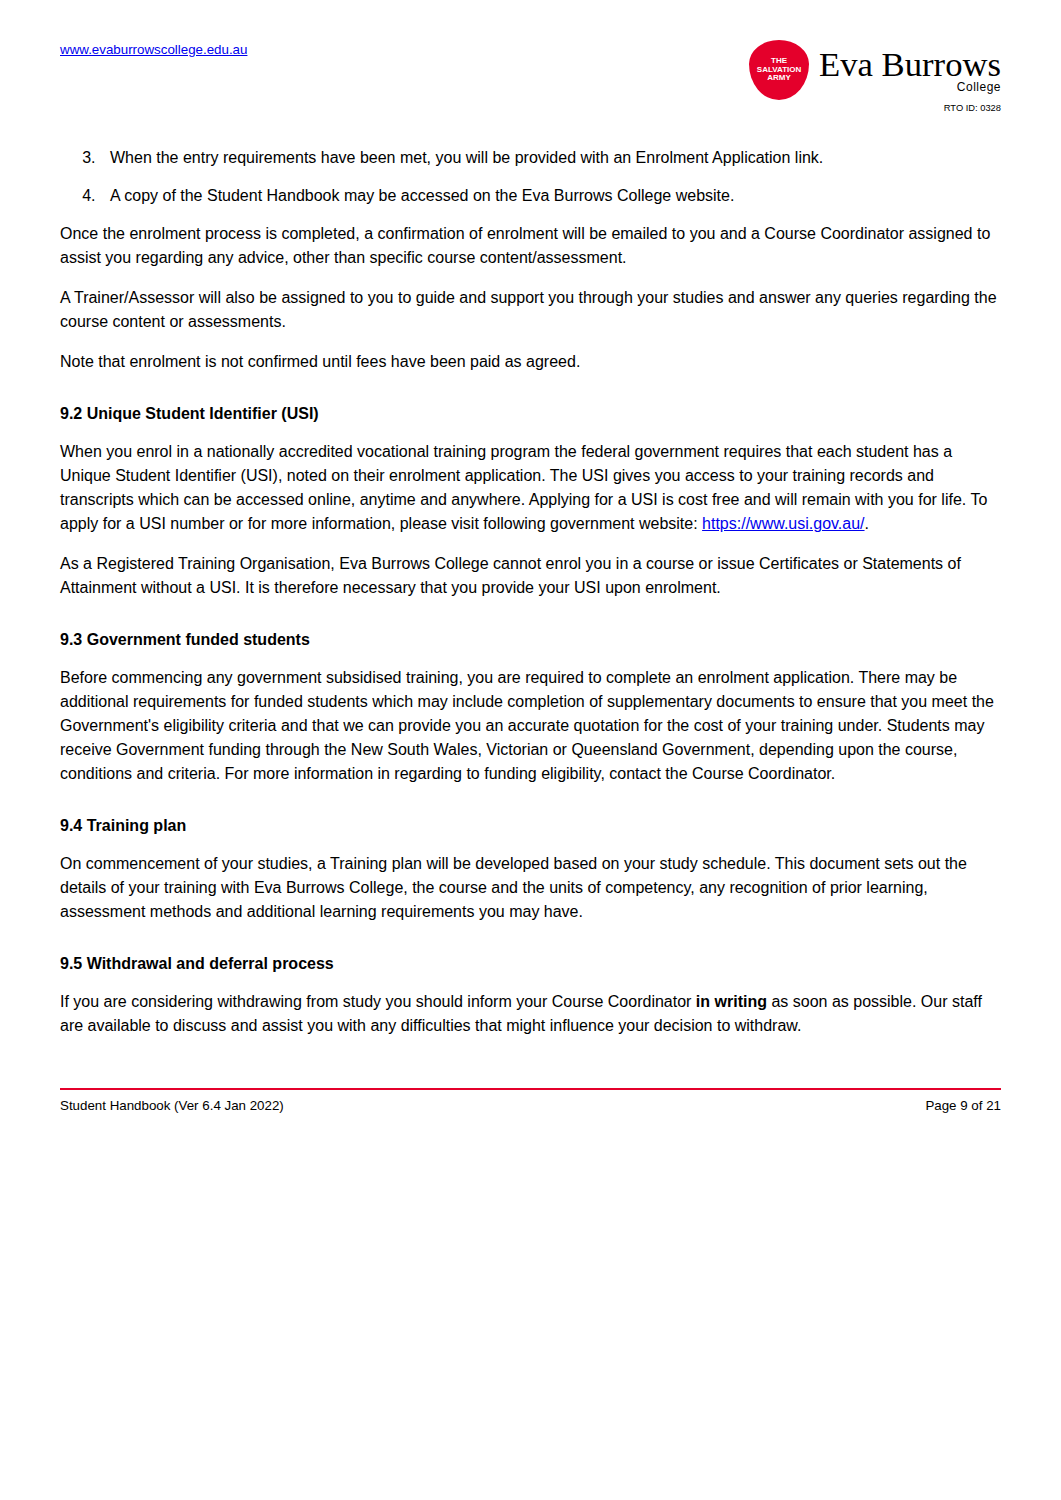www.evaburrowscollege.edu.au
THE
SALVATION
ARMY
Eva BurrowsCollege
RTO ID: 0328
When the entry requirements have been met, you will be provided with an Enrolment Application link.
A copy of the Student Handbook may be accessed on the Eva Burrows College website.
Once the enrolment process is completed, a confirmation of enrolment will be emailed to you and a Course Coordinator assigned to assist you regarding any advice, other than specific course content/assessment.
A Trainer/Assessor will also be assigned to you to guide and support you through your studies and answer any queries regarding the course content or assessments.
Note that enrolment is not confirmed until fees have been paid as agreed.
9.2 Unique Student Identifier (USI)
When you enrol in a nationally accredited vocational training program the federal government requires that each student has a Unique Student Identifier (USI), noted on their enrolment application. The USI gives you access to your training records and transcripts which can be accessed online, anytime and anywhere. Applying for a USI is cost free and will remain with you for life. To apply for a USI number or for more information, please visit following government website: https://www.usi.gov.au/.
As a Registered Training Organisation, Eva Burrows College cannot enrol you in a course or issue Certificates or Statements of Attainment without a USI. It is therefore necessary that you provide your USI upon enrolment.
9.3 Government funded students
Before commencing any government subsidised training, you are required to complete an enrolment application. There may be additional requirements for funded students which may include completion of supplementary documents to ensure that you meet the Government's eligibility criteria and that we can provide you an accurate quotation for the cost of your training under. Students may receive Government funding through the New South Wales, Victorian or Queensland Government, depending upon the course, conditions and criteria. For more information in regarding to funding eligibility, contact the Course Coordinator.
9.4 Training plan
On commencement of your studies, a Training plan will be developed based on your study schedule. This document sets out the details of your training with Eva Burrows College, the course and the units of competency, any recognition of prior learning, assessment methods and additional learning requirements you may have.
9.5 Withdrawal and deferral process
If you are considering withdrawing from study you should inform your Course Coordinator in writing as soon as possible. Our staff are available to discuss and assist you with any difficulties that might influence your decision to withdraw.
Student Handbook (Ver 6.4 Jan 2022)
Page 9 of 21